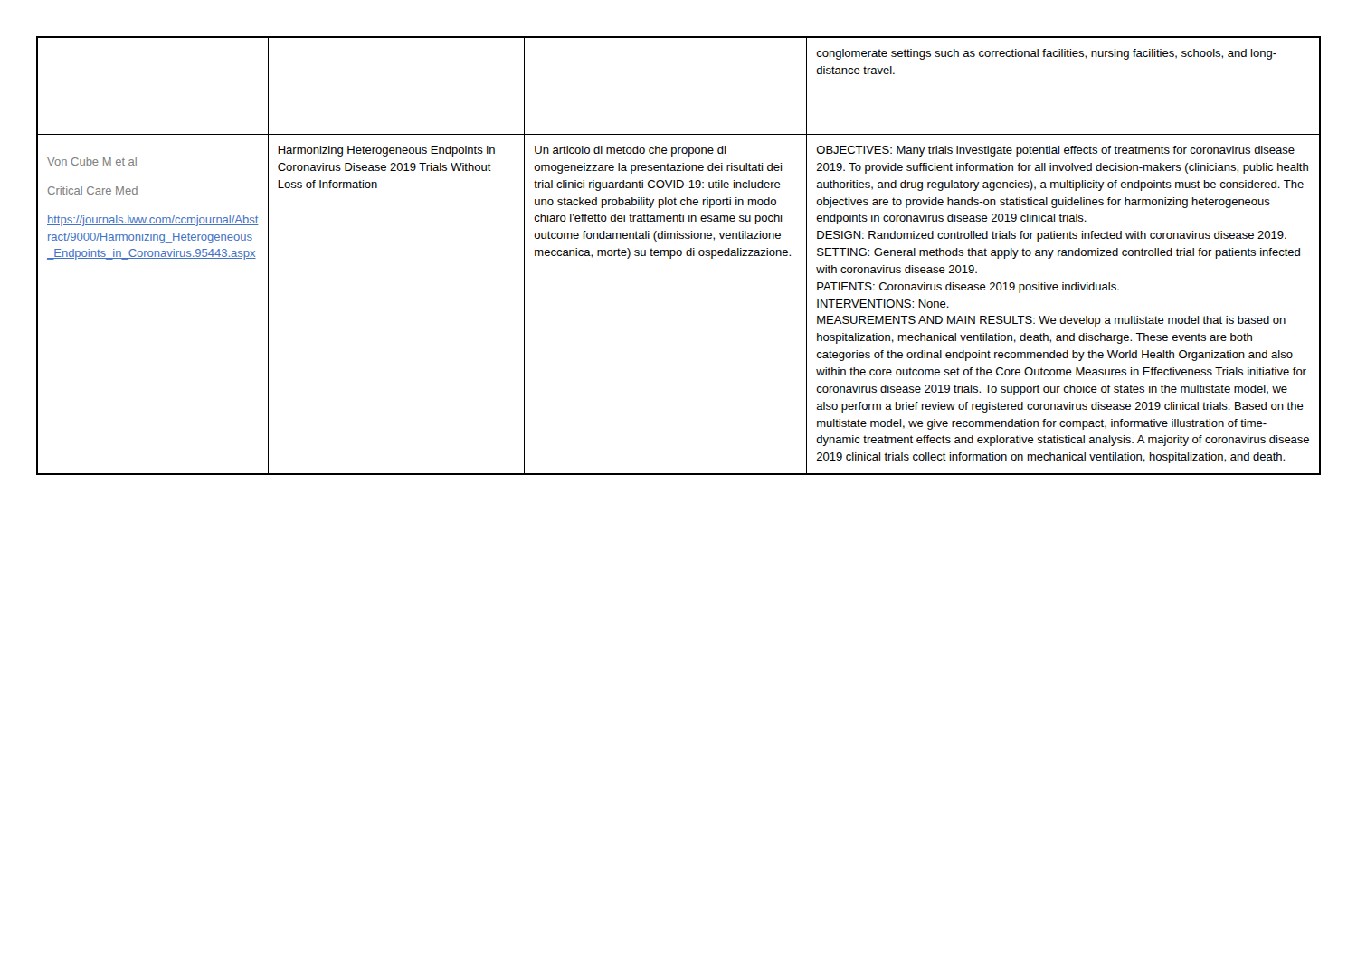| | | | conglomerate settings such as correctional facilities, nursing facilities, schools, and long-distance travel. |
| Von Cube M et al Critical Care Med https://journals.lww.com/ccmjournal/Abstract/9000/Harmonizing_Heterogeneous_Endpoints_in_Coronavirus.95443.aspx | Harmonizing Heterogeneous Endpoints in Coronavirus Disease 2019 Trials Without Loss of Information | Un articolo di metodo che propone di omogeneizzare la presentazione dei risultati dei trial clinici riguardanti COVID-19: utile includere uno stacked probability plot che riporti in modo chiaro l'effetto dei trattamenti in esame su pochi outcome fondamentali (dimissione, ventilazione meccanica, morte) su tempo di ospedalizzazione. | OBJECTIVES: Many trials investigate potential effects of treatments for coronavirus disease 2019. To provide sufficient information for all involved decision-makers (clinicians, public health authorities, and drug regulatory agencies), a multiplicity of endpoints must be considered. The objectives are to provide hands-on statistical guidelines for harmonizing heterogeneous endpoints in coronavirus disease 2019 clinical trials. DESIGN: Randomized controlled trials for patients infected with coronavirus disease 2019. SETTING: General methods that apply to any randomized controlled trial for patients infected with coronavirus disease 2019. PATIENTS: Coronavirus disease 2019 positive individuals. INTERVENTIONS: None. MEASUREMENTS AND MAIN RESULTS: We develop a multistate model that is based on hospitalization, mechanical ventilation, death, and discharge. These events are both categories of the ordinal endpoint recommended by the World Health Organization and also within the core outcome set of the Core Outcome Measures in Effectiveness Trials initiative for coronavirus disease 2019 trials. To support our choice of states in the multistate model, we also perform a brief review of registered coronavirus disease 2019 clinical trials. Based on the multistate model, we give recommendation for compact, informative illustration of time-dynamic treatment effects and explorative statistical analysis. A majority of coronavirus disease 2019 clinical trials collect information on mechanical ventilation, hospitalization, and death. |